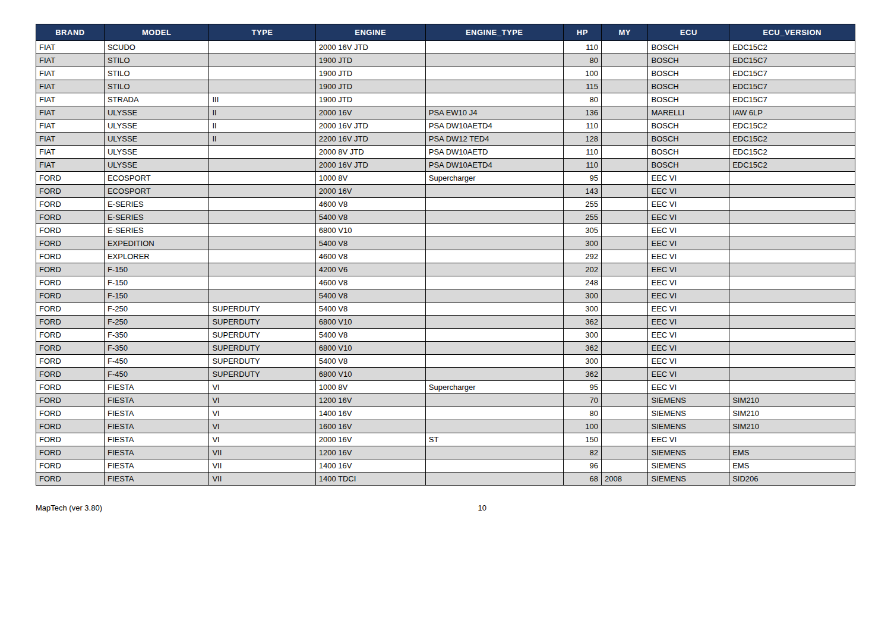| BRAND | MODEL | TYPE | ENGINE | ENGINE_TYPE | HP | MY | ECU | ECU_VERSION |
| --- | --- | --- | --- | --- | --- | --- | --- | --- |
| FIAT | SCUDO | | 2000 16V JTD | | 110 | | BOSCH | EDC15C2 |
| FIAT | STILO | | 1900 JTD | | 80 | | BOSCH | EDC15C7 |
| FIAT | STILO | | 1900 JTD | | 100 | | BOSCH | EDC15C7 |
| FIAT | STILO | | 1900 JTD | | 115 | | BOSCH | EDC15C7 |
| FIAT | STRADA | III | 1900 JTD | | 80 | | BOSCH | EDC15C7 |
| FIAT | ULYSSE | II | 2000 16V | PSA EW10 J4 | 136 | | MARELLI | IAW 6LP |
| FIAT | ULYSSE | II | 2000 16V JTD | PSA DW10AETD4 | 110 | | BOSCH | EDC15C2 |
| FIAT | ULYSSE | II | 2200 16V JTD | PSA DW12 TED4 | 128 | | BOSCH | EDC15C2 |
| FIAT | ULYSSE | | 2000 8V JTD | PSA DW10AETD | 110 | | BOSCH | EDC15C2 |
| FIAT | ULYSSE | | 2000 16V JTD | PSA DW10AETD4 | 110 | | BOSCH | EDC15C2 |
| FORD | ECOSPORT | | 1000 8V | Supercharger | 95 | | EEC VI | |
| FORD | ECOSPORT | | 2000 16V | | 143 | | EEC VI | |
| FORD | E-SERIES | | 4600 V8 | | 255 | | EEC VI | |
| FORD | E-SERIES | | 5400 V8 | | 255 | | EEC VI | |
| FORD | E-SERIES | | 6800 V10 | | 305 | | EEC VI | |
| FORD | EXPEDITION | | 5400 V8 | | 300 | | EEC VI | |
| FORD | EXPLORER | | 4600 V8 | | 292 | | EEC VI | |
| FORD | F-150 | | 4200 V6 | | 202 | | EEC VI | |
| FORD | F-150 | | 4600 V8 | | 248 | | EEC VI | |
| FORD | F-150 | | 5400 V8 | | 300 | | EEC VI | |
| FORD | F-250 | SUPERDUTY | 5400 V8 | | 300 | | EEC VI | |
| FORD | F-250 | SUPERDUTY | 6800 V10 | | 362 | | EEC VI | |
| FORD | F-350 | SUPERDUTY | 5400 V8 | | 300 | | EEC VI | |
| FORD | F-350 | SUPERDUTY | 6800 V10 | | 362 | | EEC VI | |
| FORD | F-450 | SUPERDUTY | 5400 V8 | | 300 | | EEC VI | |
| FORD | F-450 | SUPERDUTY | 6800 V10 | | 362 | | EEC VI | |
| FORD | FIESTA | VI | 1000 8V | Supercharger | 95 | | EEC VI | |
| FORD | FIESTA | VI | 1200 16V | | 70 | | SIEMENS | SIM210 |
| FORD | FIESTA | VI | 1400 16V | | 80 | | SIEMENS | SIM210 |
| FORD | FIESTA | VI | 1600 16V | | 100 | | SIEMENS | SIM210 |
| FORD | FIESTA | VI | 2000 16V | ST | 150 | | EEC VI | |
| FORD | FIESTA | VII | 1200 16V | | 82 | | SIEMENS | EMS |
| FORD | FIESTA | VII | 1400 16V | | 96 | | SIEMENS | EMS |
| FORD | FIESTA | VII | 1400 TDCI | | 68 | 2008 | SIEMENS | SID206 |
MapTech (ver 3.80) 10